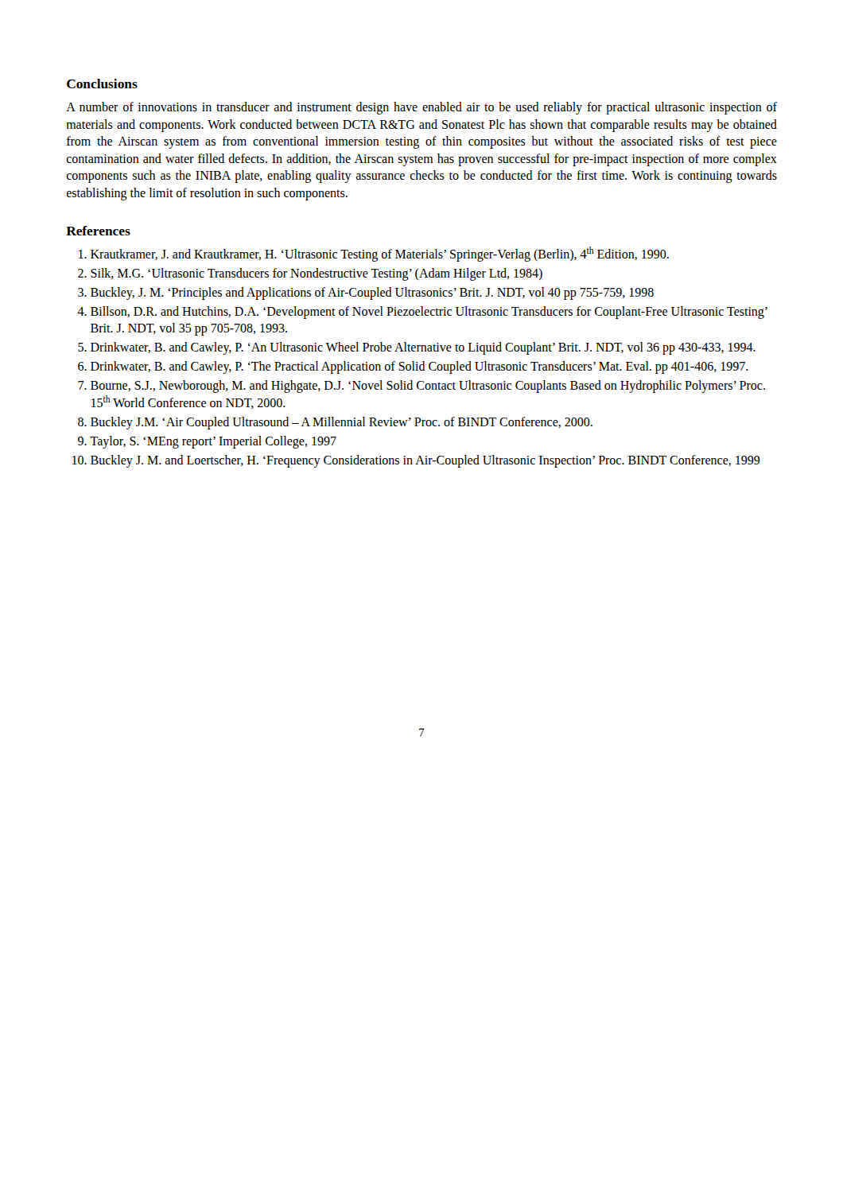Conclusions
A number of innovations in transducer and instrument design have enabled air to be used reliably for practical ultrasonic inspection of materials and components. Work conducted between DCTA R&TG and Sonatest Plc has shown that comparable results may be obtained from the Airscan system as from conventional immersion testing of thin composites but without the associated risks of test piece contamination and water filled defects. In addition, the Airscan system has proven successful for pre-impact inspection of more complex components such as the INIBA plate, enabling quality assurance checks to be conducted for the first time. Work is continuing towards establishing the limit of resolution in such components.
References
Krautkramer, J. and Krautkramer, H. ‘Ultrasonic Testing of Materials’ Springer-Verlag (Berlin), 4th Edition, 1990.
Silk, M.G. ‘Ultrasonic Transducers for Nondestructive Testing’ (Adam Hilger Ltd, 1984)
Buckley, J. M. ‘Principles and Applications of Air-Coupled Ultrasonics’ Brit. J. NDT, vol 40 pp 755-759, 1998
Billson, D.R. and Hutchins, D.A. ‘Development of Novel Piezoelectric Ultrasonic Transducers for Couplant-Free Ultrasonic Testing’ Brit. J. NDT, vol 35 pp 705-708, 1993.
Drinkwater, B. and Cawley, P. ‘An Ultrasonic Wheel Probe Alternative to Liquid Couplant’ Brit. J. NDT, vol 36 pp 430-433, 1994.
Drinkwater, B. and Cawley, P. ‘The Practical Application of Solid Coupled Ultrasonic Transducers’ Mat. Eval. pp 401-406, 1997.
Bourne, S.J., Newborough, M. and Highgate, D.J. ‘Novel Solid Contact Ultrasonic Couplants Based on Hydrophilic Polymers’ Proc. 15th World Conference on NDT, 2000.
Buckley J.M. ‘Air Coupled Ultrasound – A Millennial Review’ Proc. of BINDT Conference, 2000.
Taylor, S. ‘MEng report’ Imperial College, 1997
Buckley J. M. and Loertscher, H. ‘Frequency Considerations in Air-Coupled Ultrasonic Inspection’ Proc. BINDT Conference, 1999
7